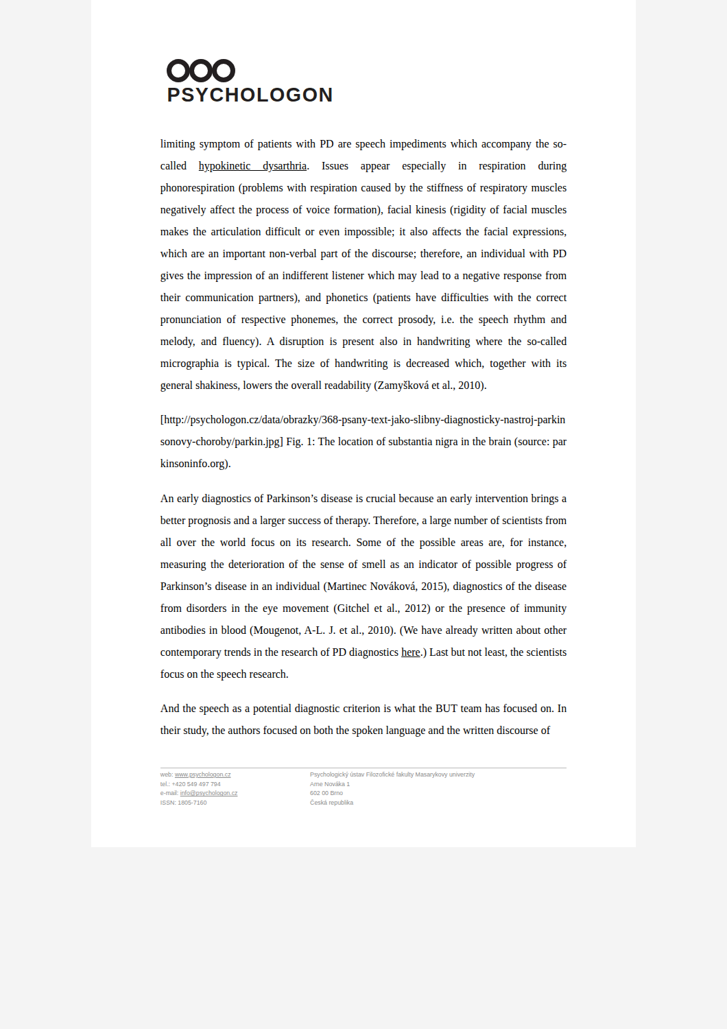PSYCHOLOGON
limiting symptom of patients with PD are speech impediments which accompany the so-called hypokinetic dysarthria. Issues appear especially in respiration during phonorespiration (problems with respiration caused by the stiffness of respiratory muscles negatively affect the process of voice formation), facial kinesis (rigidity of facial muscles makes the articulation difficult or even impossible; it also affects the facial expressions, which are an important non-verbal part of the discourse; therefore, an individual with PD gives the impression of an indifferent listener which may lead to a negative response from their communication partners), and phonetics (patients have difficulties with the correct pronunciation of respective phonemes, the correct prosody, i.e. the speech rhythm and melody, and fluency). A disruption is present also in handwriting where the so-called micrographia is typical. The size of handwriting is decreased which, together with its general shakiness, lowers the overall readability (Zamyšková et al., 2010).
[http://psychologon.cz/data/obrazky/368-psany-text-jako-slibny-diagnosticky-nastroj-parkinsonovy-choroby/parkin.jpg] Fig. 1: The location of substantia nigra in the brain (source: parkinsoninfo.org).
An early diagnostics of Parkinson’s disease is crucial because an early intervention brings a better prognosis and a larger success of therapy. Therefore, a large number of scientists from all over the world focus on its research. Some of the possible areas are, for instance, measuring the deterioration of the sense of smell as an indicator of possible progress of Parkinson’s disease in an individual (Martinec Nováková, 2015), diagnostics of the disease from disorders in the eye movement (Gitchel et al., 2012) or the presence of immunity antibodies in blood (Mougenot, A-L. J. et al., 2010). (We have already written about other contemporary trends in the research of PD diagnostics here.) Last but not least, the scientists focus on the speech research.
And the speech as a potential diagnostic criterion is what the BUT team has focused on. In their study, the authors focused on both the spoken language and the written discourse of
web: www.psychologon.cz
tel.: +420 549 497 794
e-mail: info@psychologon.cz
ISSN: 1805-7160
Psychologický ústav Filozofické fakulty Masarykovy univerzity
Arne Nováka 1
602 00 Brno
Česká republika